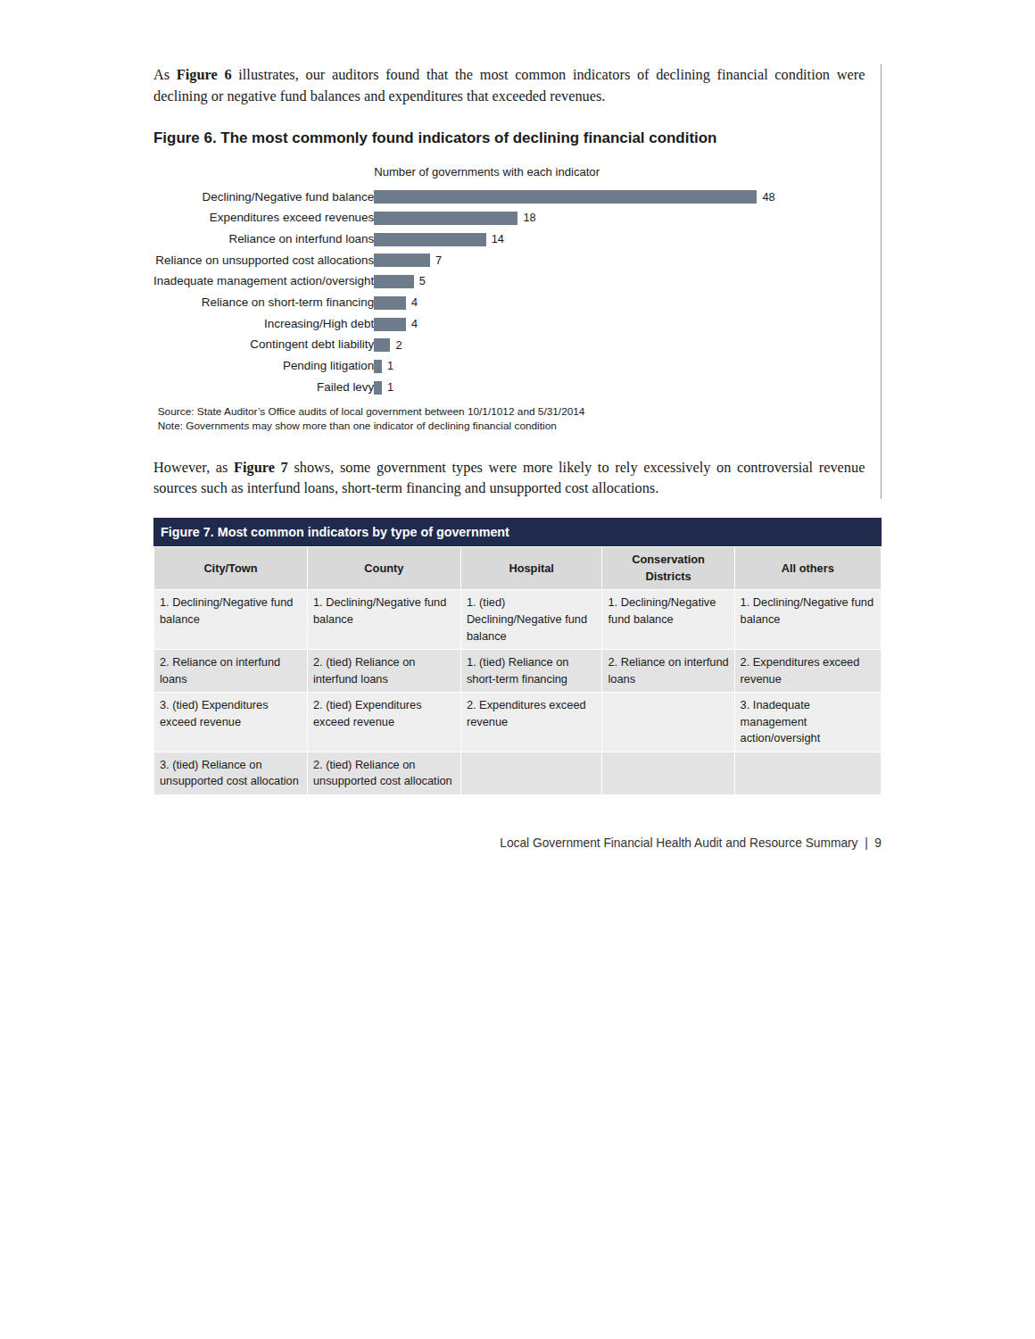As Figure 6 illustrates, our auditors found that the most common indicators of declining financial condition were declining or negative fund balances and expenditures that exceeded revenues.
Figure 6. The most commonly found indicators of declining financial condition
Number of governments with each indicator
| Declining/Negative fund balance | 48 |
| Expenditures exceed revenues | 18 |
| Reliance on interfund loans | 14 |
| Reliance on unsupported cost allocations | 7 |
| Inadequate management action/oversight | 5 |
| Reliance on short-term financing | 4 |
| Increasing/High debt | 4 |
| Contingent debt liability | 2 |
| Pending litigation | 1 |
| Failed levy | 1 |
Source: State Auditor’s Office audits of local government between 10/1/1012 and 5/31/2014
Note: Governments may show more than one indicator of declining financial condition
However, as Figure 7 shows, some government types were more likely to rely excessively on controversial revenue sources such as interfund loans, short-term financing and unsupported cost allocations.
Figure 7. Most common indicators by type of government
| City/Town | County | Hospital | Conservation Districts | All others |
| --- | --- | --- | --- | --- |
| 1. Declining/Negative fund balance | 1. Declining/Negative fund balance | 1. (tied) Declining/Negative fund balance | 1. Declining/Negative fund balance | 1. Declining/Negative fund balance |
| 2. Reliance on interfund loans | 2. (tied) Reliance on interfund loans | 1. (tied) Reliance on short-term financing | 2. Reliance on interfund loans | 2. Expenditures exceed revenue |
| 3. (tied) Expenditures exceed revenue | 2. (tied) Expenditures exceed revenue | 2. Expenditures exceed revenue | | 3. Inadequate management action/oversight |
| 3. (tied) Reliance on unsupported cost allocation | 2. (tied) Reliance on unsupported cost allocation | | | |
Local Government Financial Health Audit and Resource Summary | 9